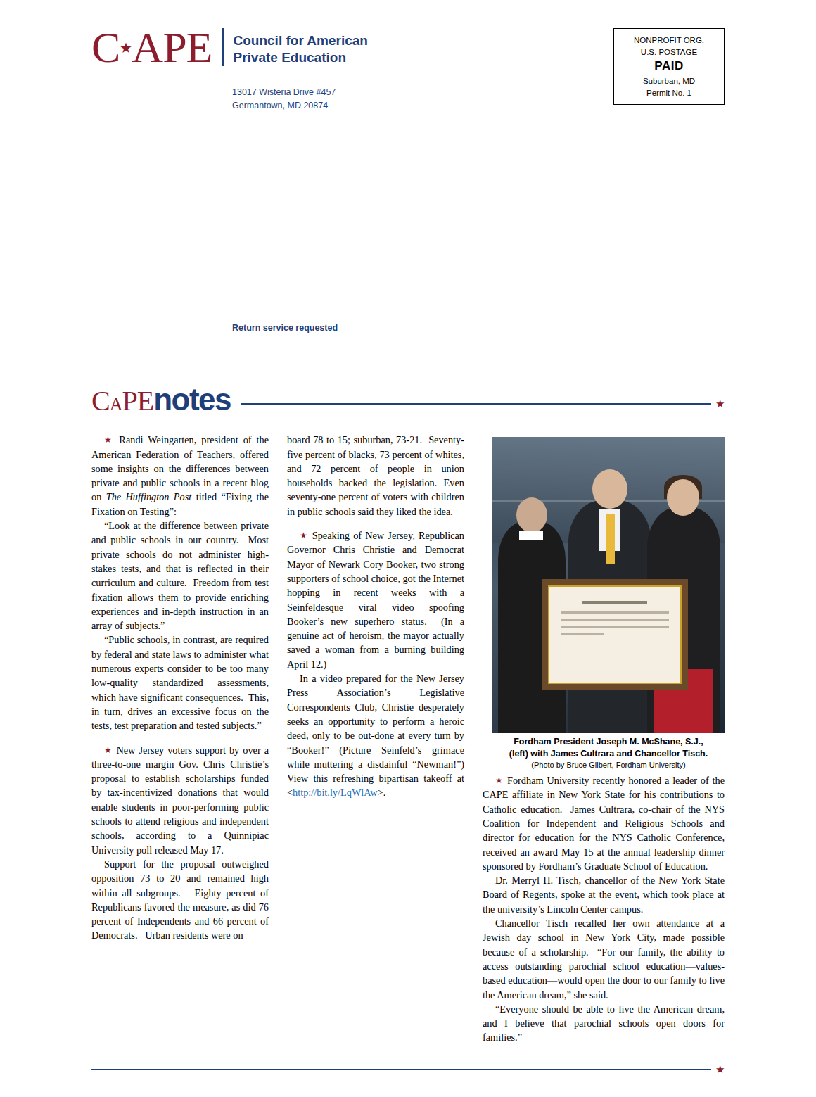C★APE
Council for American
Private Education
13017 Wisteria Drive #457
Germantown, MD 20874
NONPROFIT ORG.
U.S. POSTAGE
PAID
Suburban, MD
Permit No. 1
Return service requested
CAPE notes
★
★ Randi Weingarten, president of the American Federation of Teachers, offered some insights on the differences between private and public schools in a recent blog on The Huffington Post titled “Fixing the Fixation on Testing”:
“Look at the difference between private and public schools in our country. Most private schools do not administer high-stakes tests, and that is reflected in their curriculum and culture. Freedom from test fixation allows them to provide enriching experiences and in-depth instruction in an array of subjects.”
“Public schools, in contrast, are required by federal and state laws to administer what numerous experts consider to be too many low-quality standardized assessments, which have significant consequences. This, in turn, drives an excessive focus on the tests, test preparation and tested subjects.”
★ New Jersey voters support by over a three-to-one margin Gov. Chris Christie’s proposal to establish scholarships funded by tax-incentivized donations that would enable students in poor-performing public schools to attend religious and independent schools, according to a Quinnipiac University poll released May 17.
Support for the proposal outweighed opposition 73 to 20 and remained high within all subgroups. Eighty percent of Republicans favored the measure, as did 76 percent of Independents and 66 percent of Democrats. Urban residents were on
board 78 to 15; suburban, 73-21. Seventy-five percent of blacks, 73 percent of whites, and 72 percent of people in union households backed the legislation. Even seventy-one percent of voters with children in public schools said they liked the idea.
★ Speaking of New Jersey, Republican Governor Chris Christie and Democrat Mayor of Newark Cory Booker, two strong supporters of school choice, got the Internet hopping in recent weeks with a Seinfeldesque viral video spoofing Booker’s new superhero status. (In a genuine act of heroism, the mayor actually saved a woman from a burning building April 12.)
In a video prepared for the New Jersey Press Association’s Legislative Correspondents Club, Christie desperately seeks an opportunity to perform a heroic deed, only to be out-done at every turn by “Booker!” (Picture Seinfeld’s grimace while muttering a disdainful “Newman!”) View this refreshing bipartisan takeoff at <http://bit.ly/LqWlAw>.
Fordham President Joseph M. McShane, S.J.,
(left) with James Cultrara and Chancellor Tisch.
(Photo by Bruce Gilbert, Fordham University)
★ Fordham University recently honored a leader of the CAPE affiliate in New York State for his contributions to Catholic education. James Cultrara, co-chair of the NYS Coalition for Independent and Religious Schools and director for education for the NYS Catholic Conference, received an award May 15 at the annual leadership dinner sponsored by Fordham’s Graduate School of Education.
Dr. Merryl H. Tisch, chancellor of the New York State Board of Regents, spoke at the event, which took place at the university’s Lincoln Center campus.
Chancellor Tisch recalled her own attendance at a Jewish day school in New York City, made possible because of a scholarship. “For our family, the ability to access outstanding parochial school education—values-based education—would open the door to our family to live the American dream,” she said.
“Everyone should be able to live the American dream, and I believe that parochial schools open doors for families.”
★